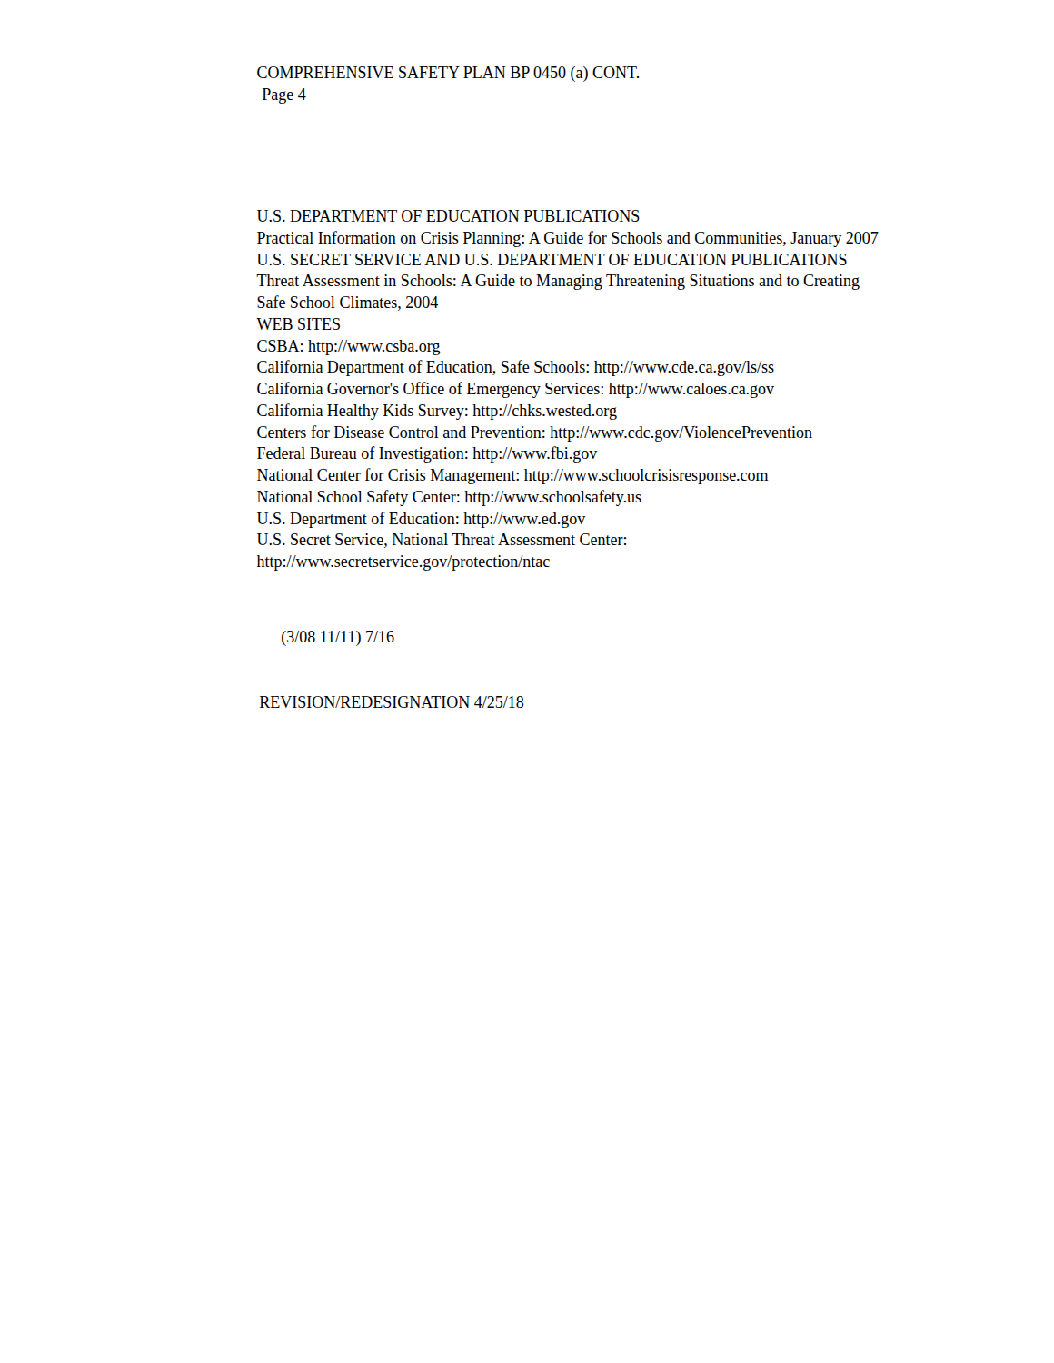COMPREHENSIVE SAFETY PLAN BP 0450 (a) CONT.
Page 4
U.S. DEPARTMENT OF EDUCATION PUBLICATIONS
Practical Information on Crisis Planning: A Guide for Schools and Communities, January 2007
U.S. SECRET SERVICE AND U.S. DEPARTMENT OF EDUCATION PUBLICATIONS
Threat Assessment in Schools: A Guide to Managing Threatening Situations and to Creating
Safe School Climates, 2004
WEB SITES
CSBA: http://www.csba.org
California Department of Education, Safe Schools: http://www.cde.ca.gov/ls/ss
California Governor's Office of Emergency Services: http://www.caloes.ca.gov
California Healthy Kids Survey: http://chks.wested.org
Centers for Disease Control and Prevention: http://www.cdc.gov/ViolencePrevention
Federal Bureau of Investigation: http://www.fbi.gov
National Center for Crisis Management: http://www.schoolcrisisresponse.com
National School Safety Center: http://www.schoolsafety.us
U.S. Department of Education: http://www.ed.gov
U.S. Secret Service, National Threat Assessment Center:
http://www.secretservice.gov/protection/ntac
(3/08 11/11) 7/16
REVISION/REDESIGNATION 4/25/18